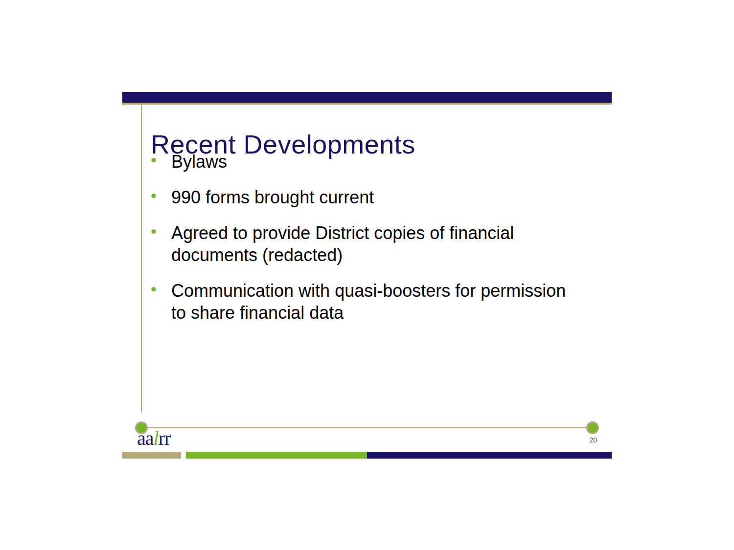Recent Developments
Bylaws
990 forms brought current
Agreed to provide District copies of financial documents (redacted)
Communication with quasi-boosters for permission to share financial data
aalrr
20